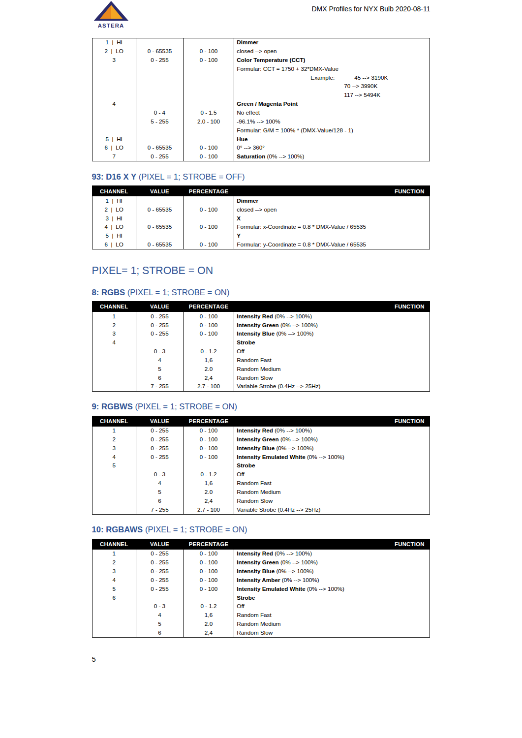ASTERA
DMX Profiles for NYX Bulb 2020-08-11
| 1 / HI | | | Dimmer |
| 2 / LO | 0 - 65535 | 0 - 100 | closed --> open |
| 3 | 0 - 255 | 0 - 100 | Color Temperature (CCT) |
| | | | Formular: CCT = 1750 + 32*DMX-Value |
| | | | Example: 45 --> 3190K |
| | | | 70 --> 3990K |
| | | | 117 --> 5494K |
| 4 | | | Green / Magenta Point |
| | 0 - 4 | 0 - 1.5 | No effect |
| | 5 - 255 | 2.0 - 100 | -96.1% --> 100% |
| | | | Formular: G/M = 100% * (DMX-Value/128 - 1) |
| 5 / HI | | | Hue |
| 6 / LO | 0 - 65535 | 0 - 100 | 0° --> 360° |
| 7 | 0 - 255 | 0 - 100 | Saturation (0% --> 100%) |
93: D16 X Y (PIXEL = 1; STROBE = OFF)
| CHANNEL | VALUE | PERCENTAGE | FUNCTION |
| --- | --- | --- | --- |
| 1 / HI | | | Dimmer |
| 2 / LO | 0 - 65535 | 0 - 100 | closed --> open |
| 3 / HI | | | X |
| 4 / LO | 0 - 65535 | 0 - 100 | Formular: x-Coordinate = 0.8 * DMX-Value / 65535 |
| 5 / HI | | | Y |
| 6 / LO | 0 - 65535 | 0 - 100 | Formular: y-Coordinate = 0.8 * DMX-Value / 65535 |
PIXEL= 1; STROBE = ON
8: RGBS (PIXEL = 1; STROBE = ON)
| CHANNEL | VALUE | PERCENTAGE | FUNCTION |
| --- | --- | --- | --- |
| 1 | 0 - 255 | 0 - 100 | Intensity Red (0% --> 100%) |
| 2 | 0 - 255 | 0 - 100 | Intensity Green (0% --> 100%) |
| 3 | 0 - 255 | 0 - 100 | Intensity Blue (0% --> 100%) |
| 4 | | | Strobe |
| | 0 - 3 | 0 - 1.2 | Off |
| | 4 | 1,6 | Random Fast |
| | 5 | 2.0 | Random Medium |
| | 6 | 2,4 | Random Slow |
| | 7 - 255 | 2.7 - 100 | Variable Strobe (0.4Hz --> 25Hz) |
9: RGBWS (PIXEL = 1; STROBE = ON)
| CHANNEL | VALUE | PERCENTAGE | FUNCTION |
| --- | --- | --- | --- |
| 1 | 0 - 255 | 0 - 100 | Intensity Red (0% --> 100%) |
| 2 | 0 - 255 | 0 - 100 | Intensity Green (0% --> 100%) |
| 3 | 0 - 255 | 0 - 100 | Intensity Blue (0% --> 100%) |
| 4 | 0 - 255 | 0 - 100 | Intensity Emulated White (0% --> 100%) |
| 5 | | | Strobe |
| | 0 - 3 | 0 - 1.2 | Off |
| | 4 | 1,6 | Random Fast |
| | 5 | 2.0 | Random Medium |
| | 6 | 2,4 | Random Slow |
| | 7 - 255 | 2.7 - 100 | Variable Strobe (0.4Hz --> 25Hz) |
10: RGBAWS (PIXEL = 1; STROBE = ON)
| CHANNEL | VALUE | PERCENTAGE | FUNCTION |
| --- | --- | --- | --- |
| 1 | 0 - 255 | 0 - 100 | Intensity Red (0% --> 100%) |
| 2 | 0 - 255 | 0 - 100 | Intensity Green (0% --> 100%) |
| 3 | 0 - 255 | 0 - 100 | Intensity Blue (0% --> 100%) |
| 4 | 0 - 255 | 0 - 100 | Intensity Amber (0% --> 100%) |
| 5 | 0 - 255 | 0 - 100 | Intensity Emulated White (0% --> 100%) |
| 6 | | | Strobe |
| | 0 - 3 | 0 - 1.2 | Off |
| | 4 | 1,6 | Random Fast |
| | 5 | 2.0 | Random Medium |
| | 6 | 2,4 | Random Slow |
5